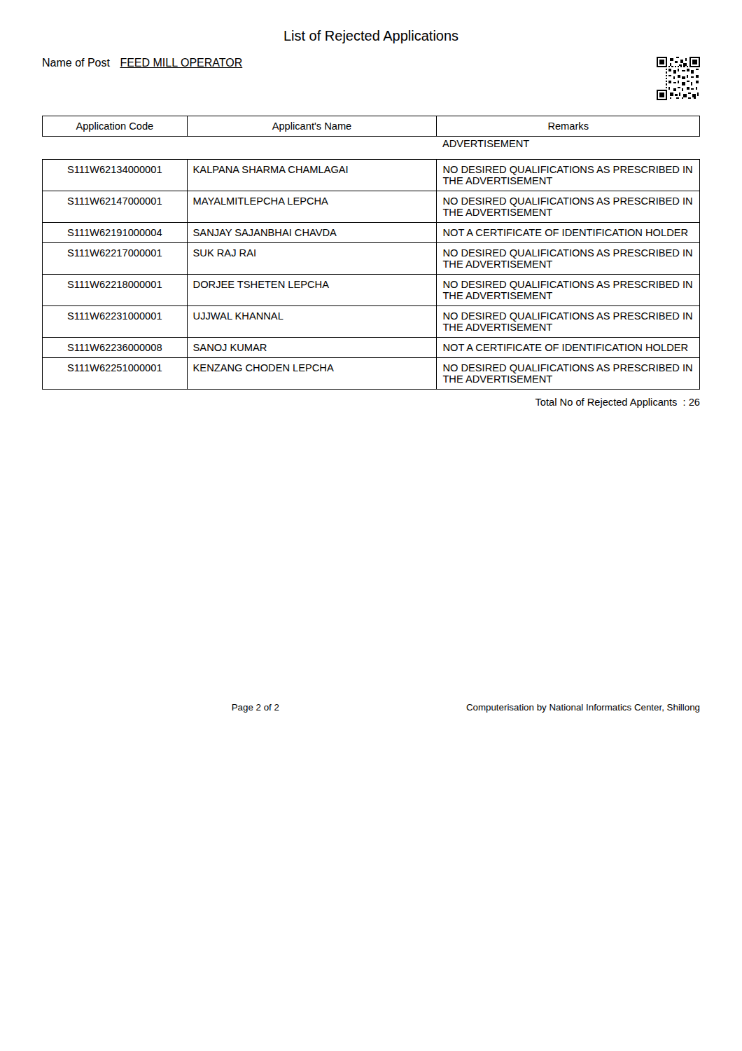List of Rejected Applications
Name of Post FEED MILL OPERATOR
| Application Code | Applicant's Name | Remarks |
| --- | --- | --- |
| | | ADVERTISEMENT |
| S111W62134000001 | KALPANA SHARMA CHAMLAGAI | NO DESIRED QUALIFICATIONS AS PRESCRIBED IN THE ADVERTISEMENT |
| S111W62147000001 | MAYALMITLEPCHA LEPCHA | NO DESIRED QUALIFICATIONS AS PRESCRIBED IN THE ADVERTISEMENT |
| S111W62191000004 | SANJAY SAJANBHAI CHAVDA | NOT A CERTIFICATE OF IDENTIFICATION HOLDER |
| S111W62217000001 | SUK RAJ RAI | NO DESIRED QUALIFICATIONS AS PRESCRIBED IN THE ADVERTISEMENT |
| S111W62218000001 | DORJEE TSHETEN LEPCHA | NO DESIRED QUALIFICATIONS AS PRESCRIBED IN THE ADVERTISEMENT |
| S111W62231000001 | UJJWAL KHANNAL | NO DESIRED QUALIFICATIONS AS PRESCRIBED IN THE ADVERTISEMENT |
| S111W62236000008 | SANOJ KUMAR | NOT A CERTIFICATE OF IDENTIFICATION HOLDER |
| S111W62251000001 | KENZANG CHODEN LEPCHA | NO DESIRED QUALIFICATIONS AS PRESCRIBED IN THE ADVERTISEMENT |
Total No of Rejected Applicants : 26
Page 2 of 2
Computerisation by National Informatics Center, Shillong